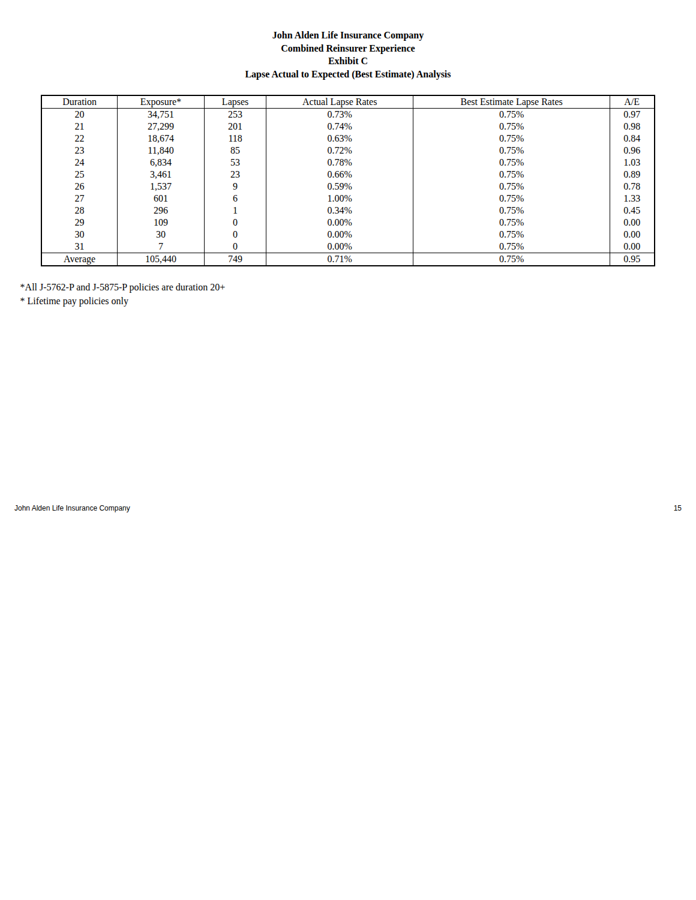John Alden Life Insurance Company
Combined Reinsurer Experience
Exhibit C
Lapse Actual to Expected (Best Estimate) Analysis
| Duration | Exposure* | Lapses | Actual Lapse Rates | Best Estimate Lapse Rates | A/E |
| --- | --- | --- | --- | --- | --- |
| 20 | 34,751 | 253 | 0.73% | 0.75% | 0.97 |
| 21 | 27,299 | 201 | 0.74% | 0.75% | 0.98 |
| 22 | 18,674 | 118 | 0.63% | 0.75% | 0.84 |
| 23 | 11,840 | 85 | 0.72% | 0.75% | 0.96 |
| 24 | 6,834 | 53 | 0.78% | 0.75% | 1.03 |
| 25 | 3,461 | 23 | 0.66% | 0.75% | 0.89 |
| 26 | 1,537 | 9 | 0.59% | 0.75% | 0.78 |
| 27 | 601 | 6 | 1.00% | 0.75% | 1.33 |
| 28 | 296 | 1 | 0.34% | 0.75% | 0.45 |
| 29 | 109 | 0 | 0.00% | 0.75% | 0.00 |
| 30 | 30 | 0 | 0.00% | 0.75% | 0.00 |
| 31 | 7 | 0 | 0.00% | 0.75% | 0.00 |
| Average | 105,440 | 749 | 0.71% | 0.75% | 0.95 |
*All J-5762-P and J-5875-P policies are duration 20+
* Lifetime pay policies only
John Alden Life Insurance Company 15